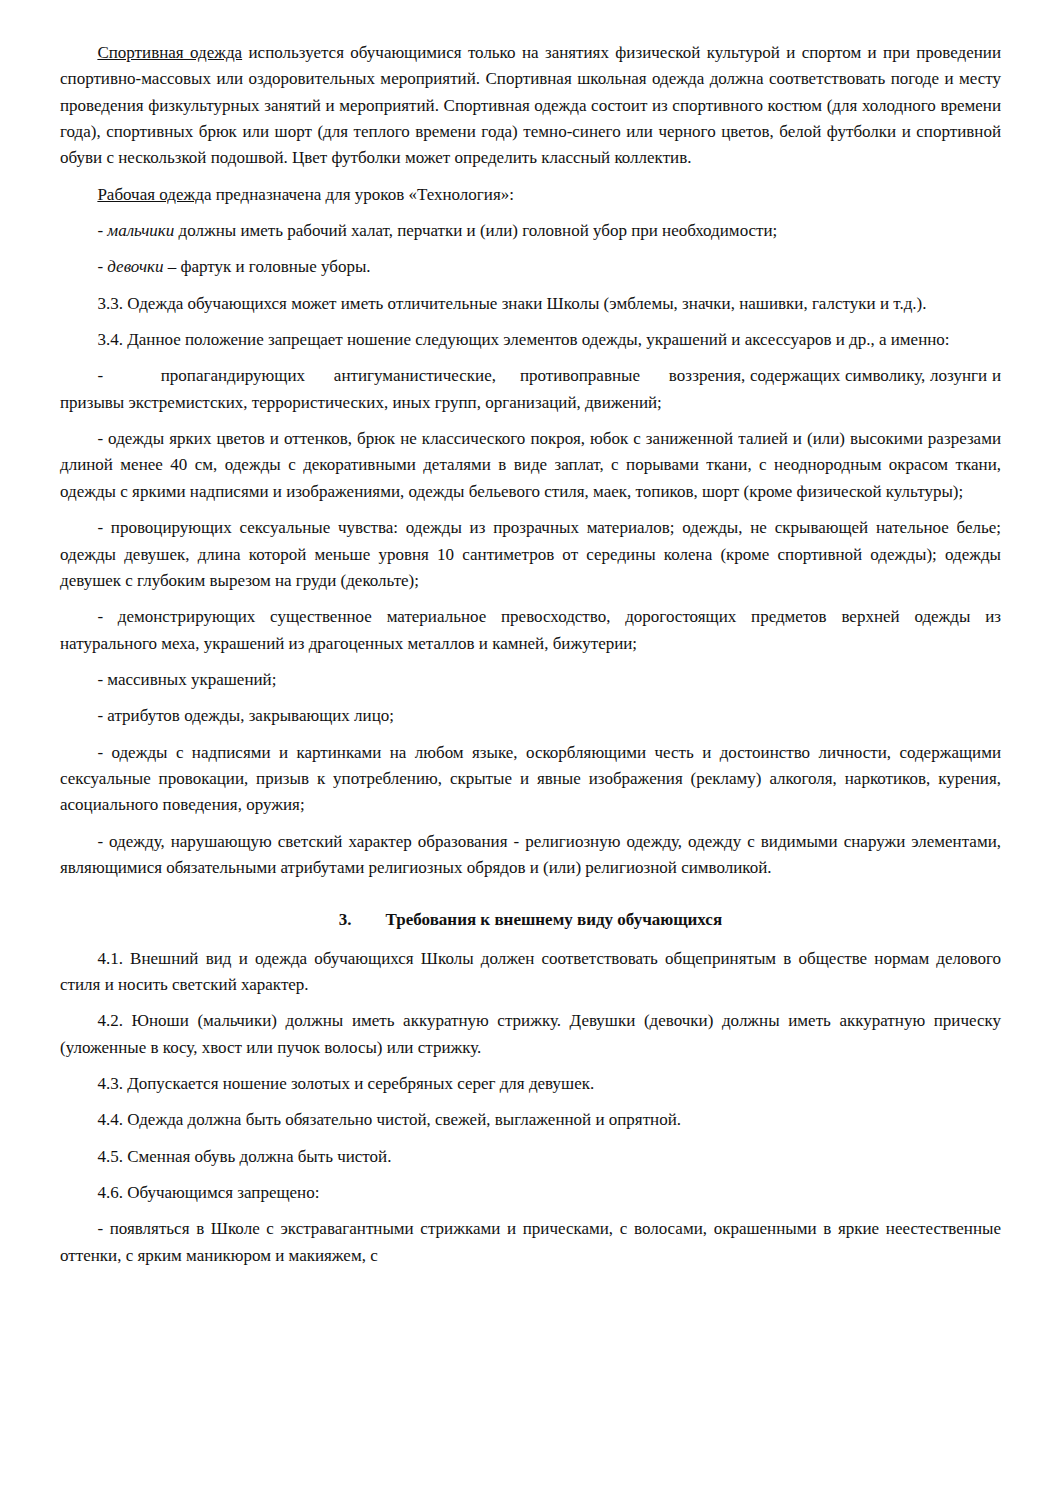Спортивная одежда используется обучающимися только на занятиях физической культурой и спортом и при проведении спортивно-массовых или оздоровительных мероприятий. Спортивная школьная одежда должна соответствовать погоде и месту проведения физкультурных занятий и мероприятий. Спортивная одежда состоит из спортивного костюм (для холодного времени года), спортивных брюк или шорт (для теплого времени года) темно-синего или черного цветов, белой футболки и спортивной обуви с нескользкой подошвой. Цвет футболки может определить классный коллектив.
Рабочая одежда предназначена для уроков «Технология»:
- мальчики должны иметь рабочий халат, перчатки и (или) головной убор при необходимости;
- девочки – фартук и головные уборы.
3.3. Одежда обучающихся может иметь отличительные знаки Школы (эмблемы, значки, нашивки, галстуки и т.д.).
3.4. Данное положение запрещает ношение следующих элементов одежды, украшений и аксессуаров и др., а именно:
- пропагандирующих антигуманистические, противоправные воззрения, содержащих символику, лозунги и призывы экстремистских, террористических, иных групп, организаций, движений;
- одежды ярких цветов и оттенков, брюк не классического покроя, юбок с заниженной талией и (или) высокими разрезами длиной менее 40 см, одежды с декоративными деталями в виде заплат, с порывами ткани, с неоднородным окрасом ткани, одежды с яркими надписями и изображениями, одежды бельевого стиля, маек, топиков, шорт (кроме физической культуры);
- провоцирующих сексуальные чувства: одежды из прозрачных материалов; одежды, не скрывающей нательное белье; одежды девушек, длина которой меньше уровня 10 сантиметров от середины колена (кроме спортивной одежды); одежды девушек с глубоким вырезом на груди (декольте);
- демонстрирующих существенное материальное превосходство, дорогостоящих предметов верхней одежды из натурального меха, украшений из драгоценных металлов и камней, бижутерии;
- массивных украшений;
- атрибутов одежды, закрывающих лицо;
- одежды с надписями и картинками на любом языке, оскорбляющими честь и достоинство личности, содержащими сексуальные провокации, призыв к употреблению, скрытые и явные изображения (рекламу) алкоголя, наркотиков, курения, асоциального поведения, оружия;
- одежду, нарушающую светский характер образования - религиозную одежду, одежду с видимыми снаружи элементами, являющимися обязательными атрибутами религиозных обрядов и (или) религиозной символикой.
3. Требования к внешнему виду обучающихся
4.1. Внешний вид и одежда обучающихся Школы должен соответствовать общепринятым в обществе нормам делового стиля и носить светский характер.
4.2. Юноши (мальчики) должны иметь аккуратную стрижку. Девушки (девочки) должны иметь аккуратную прическу (уложенные в косу, хвост или пучок волосы) или стрижку.
4.3. Допускается ношение золотых и серебряных серег для девушек.
4.4. Одежда должна быть обязательно чистой, свежей, выглаженной и опрятной.
4.5. Сменная обувь должна быть чистой.
4.6. Обучающимся запрещено:
- появляться в Школе с экстравагантными стрижками и прическами, с волосами, окрашенными в яркие неестественные оттенки, с ярким маникюром и макияжем, с